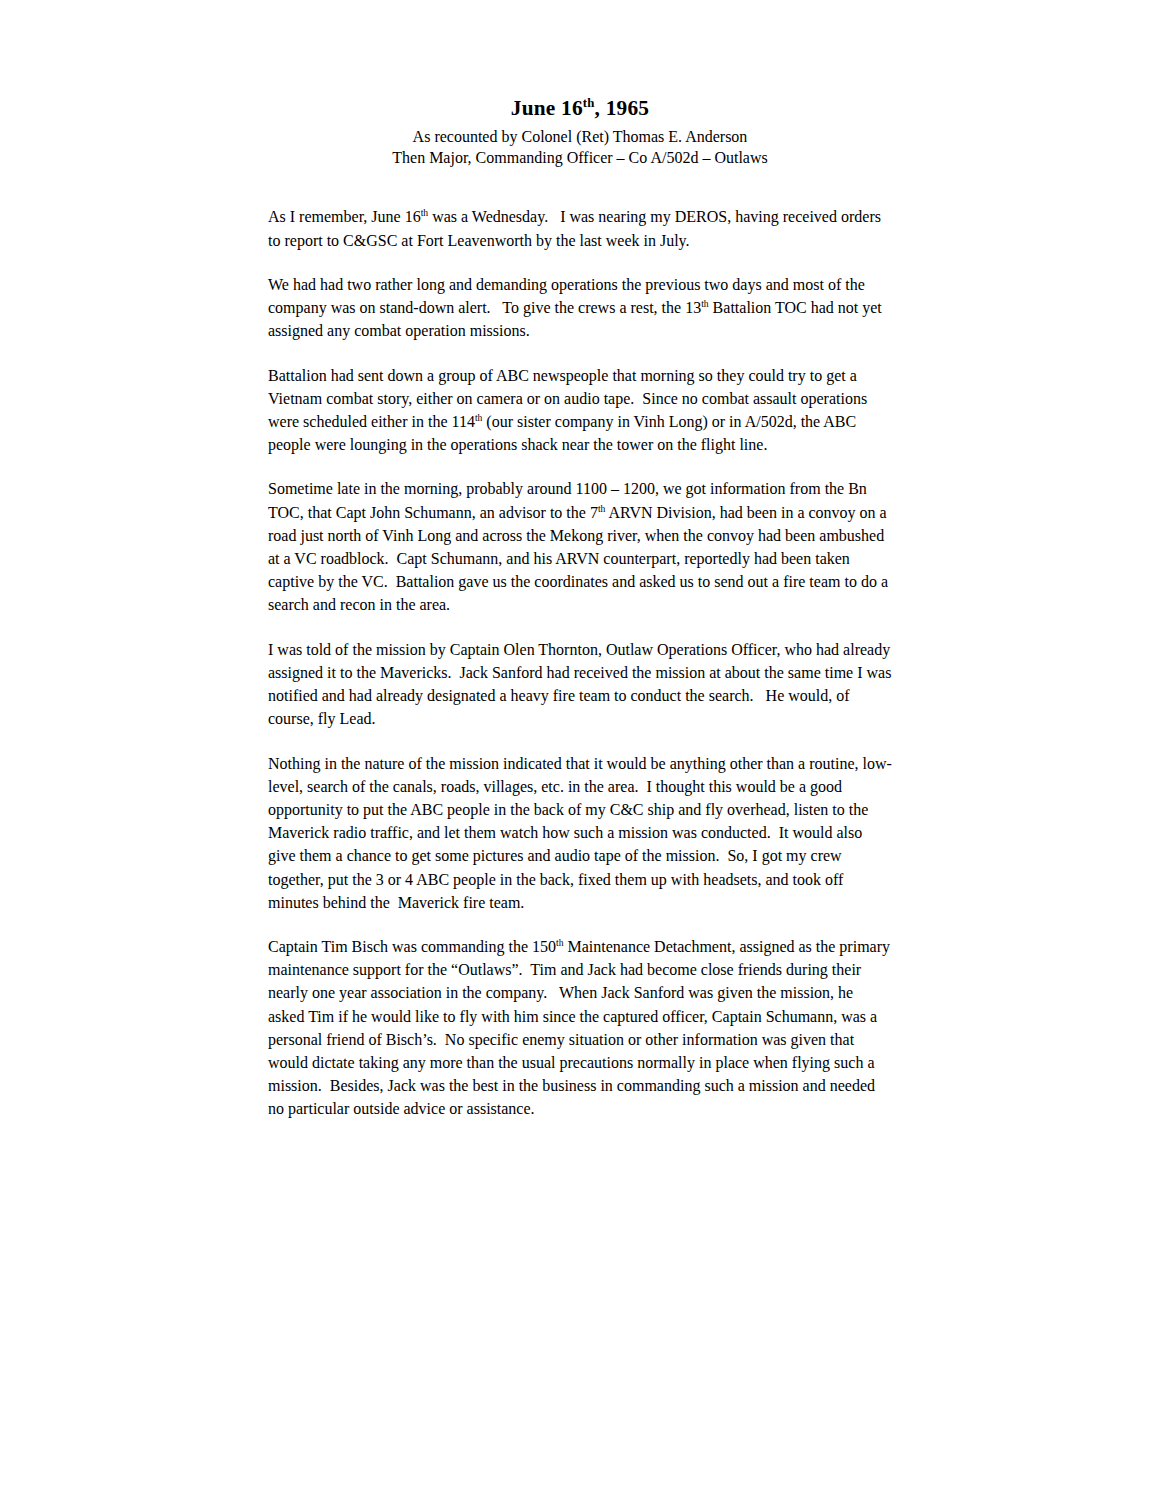June 16th, 1965
As recounted by Colonel (Ret) Thomas E. Anderson Then Major, Commanding Officer – Co A/502d – Outlaws
As I remember, June 16th was a Wednesday. I was nearing my DEROS, having received orders to report to C&GSC at Fort Leavenworth by the last week in July.
We had had two rather long and demanding operations the previous two days and most of the company was on stand-down alert. To give the crews a rest, the 13th Battalion TOC had not yet assigned any combat operation missions.
Battalion had sent down a group of ABC newspeople that morning so they could try to get a Vietnam combat story, either on camera or on audio tape. Since no combat assault operations were scheduled either in the 114th (our sister company in Vinh Long) or in A/502d, the ABC people were lounging in the operations shack near the tower on the flight line.
Sometime late in the morning, probably around 1100 – 1200, we got information from the Bn TOC, that Capt John Schumann, an advisor to the 7th ARVN Division, had been in a convoy on a road just north of Vinh Long and across the Mekong river, when the convoy had been ambushed at a VC roadblock. Capt Schumann, and his ARVN counterpart, reportedly had been taken captive by the VC. Battalion gave us the coordinates and asked us to send out a fire team to do a search and recon in the area.
I was told of the mission by Captain Olen Thornton, Outlaw Operations Officer, who had already assigned it to the Mavericks. Jack Sanford had received the mission at about the same time I was notified and had already designated a heavy fire team to conduct the search. He would, of course, fly Lead.
Nothing in the nature of the mission indicated that it would be anything other than a routine, low-level, search of the canals, roads, villages, etc. in the area. I thought this would be a good opportunity to put the ABC people in the back of my C&C ship and fly overhead, listen to the Maverick radio traffic, and let them watch how such a mission was conducted. It would also give them a chance to get some pictures and audio tape of the mission. So, I got my crew together, put the 3 or 4 ABC people in the back, fixed them up with headsets, and took off minutes behind the Maverick fire team.
Captain Tim Bisch was commanding the 150th Maintenance Detachment, assigned as the primary maintenance support for the “Outlaws”. Tim and Jack had become close friends during their nearly one year association in the company. When Jack Sanford was given the mission, he asked Tim if he would like to fly with him since the captured officer, Captain Schumann, was a personal friend of Bisch’s. No specific enemy situation or other information was given that would dictate taking any more than the usual precautions normally in place when flying such a mission. Besides, Jack was the best in the business in commanding such a mission and needed no particular outside advice or assistance.